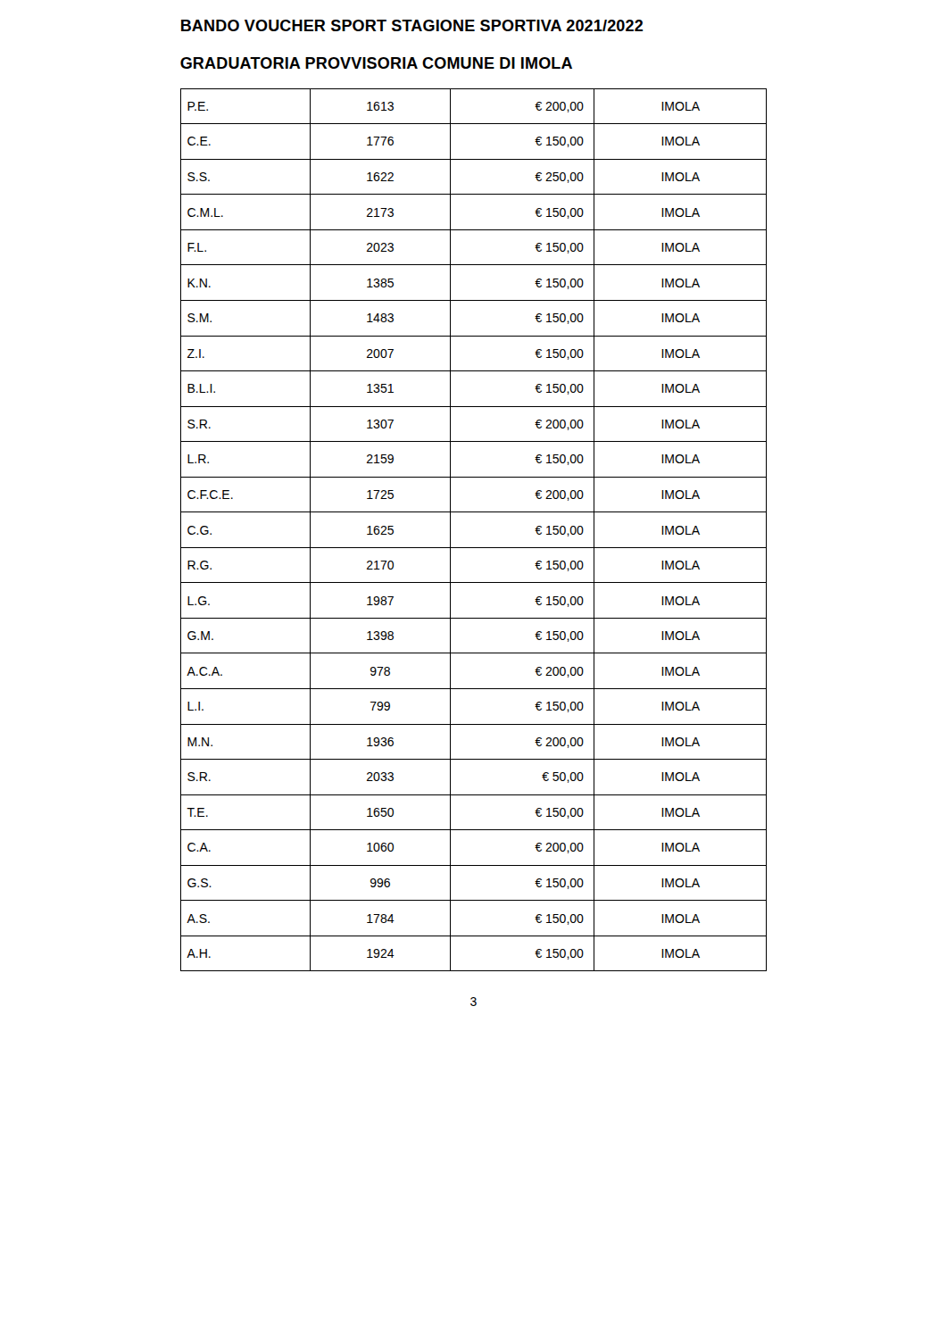BANDO VOUCHER SPORT STAGIONE SPORTIVA 2021/2022
GRADUATORIA PROVVISORIA COMUNE DI IMOLA
| P.E. | 1613 | € 200,00 | IMOLA |
| C.E. | 1776 | € 150,00 | IMOLA |
| S.S. | 1622 | € 250,00 | IMOLA |
| C.M.L. | 2173 | € 150,00 | IMOLA |
| F.L. | 2023 | € 150,00 | IMOLA |
| K.N. | 1385 | € 150,00 | IMOLA |
| S.M. | 1483 | € 150,00 | IMOLA |
| Z.I. | 2007 | € 150,00 | IMOLA |
| B.L.I. | 1351 | € 150,00 | IMOLA |
| S.R. | 1307 | € 200,00 | IMOLA |
| L.R. | 2159 | € 150,00 | IMOLA |
| C.F.C.E. | 1725 | € 200,00 | IMOLA |
| C.G. | 1625 | € 150,00 | IMOLA |
| R.G. | 2170 | € 150,00 | IMOLA |
| L.G. | 1987 | € 150,00 | IMOLA |
| G.M. | 1398 | € 150,00 | IMOLA |
| A.C.A. | 978 | € 200,00 | IMOLA |
| L.I. | 799 | € 150,00 | IMOLA |
| M.N. | 1936 | € 200,00 | IMOLA |
| S.R. | 2033 | € 50,00 | IMOLA |
| T.E. | 1650 | € 150,00 | IMOLA |
| C.A. | 1060 | € 200,00 | IMOLA |
| G.S. | 996 | € 150,00 | IMOLA |
| A.S. | 1784 | € 150,00 | IMOLA |
| A.H. | 1924 | € 150,00 | IMOLA |
3